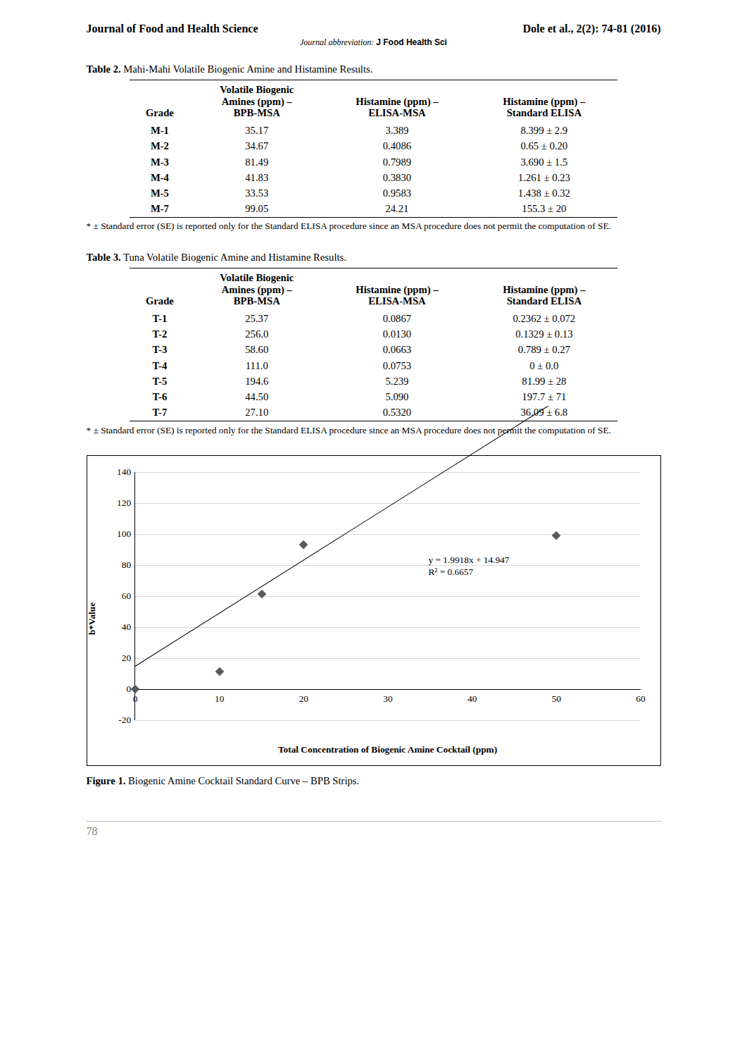Journal of Food and Health Science Dole et al., 2(2): 74-81 (2016)
Journal abbreviation: J Food Health Sci
Table 2. Mahi-Mahi Volatile Biogenic Amine and Histamine Results.
| Grade | Volatile Biogenic Amines (ppm) – BPB-MSA | Histamine (ppm) – ELISA-MSA | Histamine (ppm) – Standard ELISA |
| --- | --- | --- | --- |
| M-1 | 35.17 | 3.389 | 8.399 ± 2.9 |
| M-2 | 34.67 | 0.4086 | 0.65 ± 0.20 |
| M-3 | 81.49 | 0.7989 | 3.690 ± 1.5 |
| M-4 | 41.83 | 0.3830 | 1.261 ± 0.23 |
| M-5 | 33.53 | 0.9583 | 1.438 ± 0.32 |
| M-7 | 99.05 | 24.21 | 155.3 ± 20 |
* ± Standard error (SE) is reported only for the Standard ELISA procedure since an MSA procedure does not permit the computation of SE.
Table 3. Tuna Volatile Biogenic Amine and Histamine Results.
| Grade | Volatile Biogenic Amines (ppm) – BPB-MSA | Histamine (ppm) – ELISA-MSA | Histamine (ppm) – Standard ELISA |
| --- | --- | --- | --- |
| T-1 | 25.37 | 0.0867 | 0.2362 ± 0.072 |
| T-2 | 256.0 | 0.0130 | 0.1329 ± 0.13 |
| T-3 | 58.60 | 0.0663 | 0.789 ± 0.27 |
| T-4 | 111.0 | 0.0753 | 0 ± 0.0 |
| T-5 | 194.6 | 5.239 | 81.99 ± 28 |
| T-6 | 44.50 | 5.090 | 197.7 ± 71 |
| T-7 | 27.10 | 0.5320 | 36.09 ± 6.8 |
* ± Standard error (SE) is reported only for the Standard ELISA procedure since an MSA procedure does not permit the computation of SE.
b*Value
140
120
100
80
60
40
20
0
-20
0
10
20
30
40
50
60
y = 1.9918x + 14.947
R² = 0.6657
Total Concentration of Biogenic Amine Cocktail (ppm)
Figure 1. Biogenic Amine Cocktail Standard Curve – BPB Strips.
78